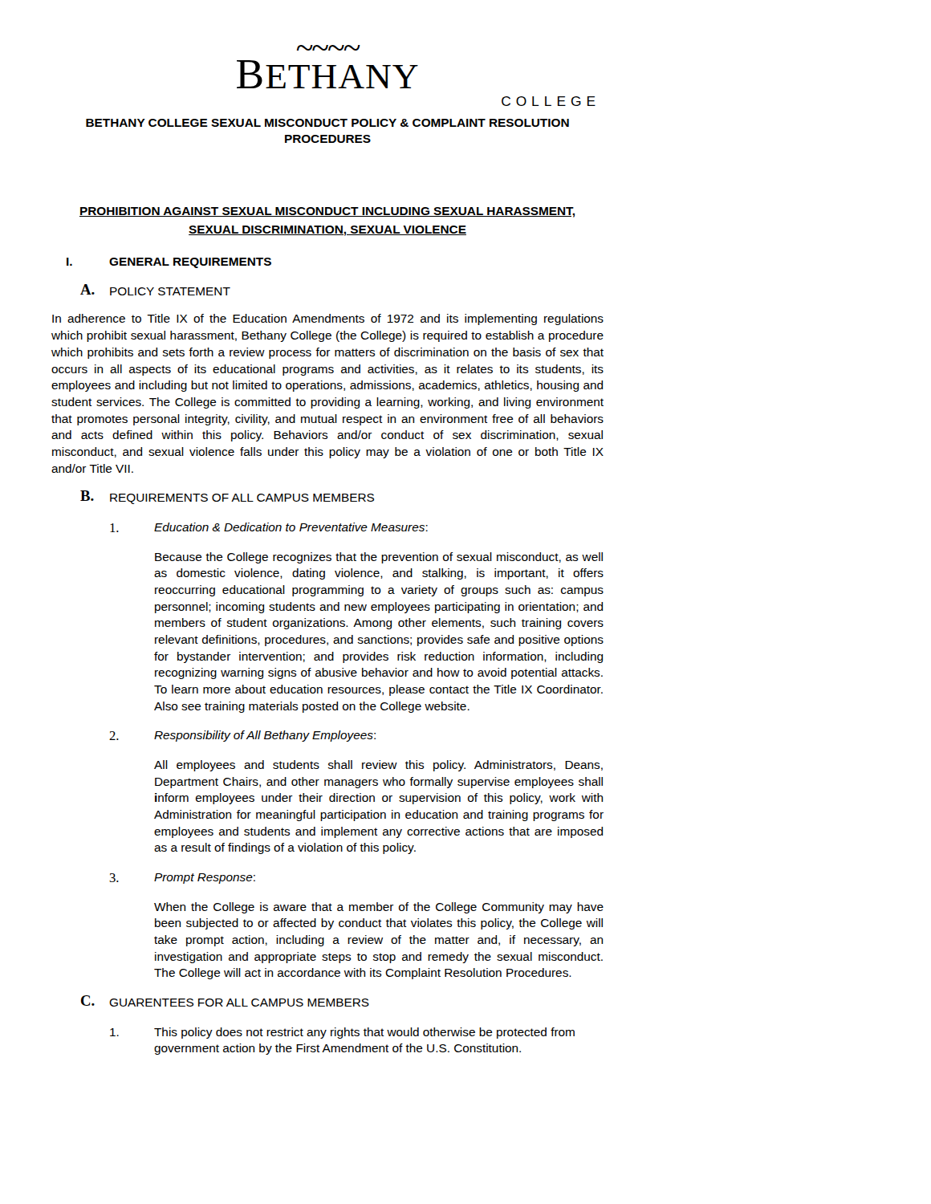~~~~ BETHANY
COLLEGE
BETHANY COLLEGE SEXUAL MISCONDUCT POLICY & COMPLAINT RESOLUTION PROCEDURES
PROHIBITION AGAINST SEXUAL MISCONDUCT INCLUDING SEXUAL HARASSMENT,
SEXUAL DISCRIMINATION, SEXUAL VIOLENCE
I.
GENERAL REQUIREMENTS
A.
POLICY STATEMENT
In adherence to Title IX of the Education Amendments of 1972 and its implementing regulations which prohibit sexual harassment, Bethany College (the College) is required to establish a procedure which prohibits and sets forth a review process for matters of discrimination on the basis of sex that occurs in all aspects of its educational programs and activities, as it relates to its students, its employees and including but not limited to operations, admissions, academics, athletics, housing and student services. The College is committed to providing a learning, working, and living environment that promotes personal integrity, civility, and mutual respect in an environment free of all behaviors and acts defined within this policy. Behaviors and/or conduct of sex discrimination, sexual misconduct, and sexual violence falls under this policy may be a violation of one or both Title IX and/or Title VII.
B.
REQUIREMENTS OF ALL CAMPUS MEMBERS
1.
Education & Dedication to Preventative Measures:
Because the College recognizes that the prevention of sexual misconduct, as well as domestic violence, dating violence, and stalking, is important, it offers reoccurring educational programming to a variety of groups such as: campus personnel; incoming students and new employees participating in orientation; and members of student organizations. Among other elements, such training covers relevant definitions, procedures, and sanctions; provides safe and positive options for bystander intervention; and provides risk reduction information, including recognizing warning signs of abusive behavior and how to avoid potential attacks. To learn more about education resources, please contact the Title IX Coordinator. Also see training materials posted on the College website.
2.
Responsibility of All Bethany Employees:
All employees and students shall review this policy. Administrators, Deans, Department Chairs, and other managers who formally supervise employees shall inform employees under their direction or supervision of this policy, work with Administration for meaningful participation in education and training programs for employees and students and implement any corrective actions that are imposed as a result of findings of a violation of this policy.
3.
Prompt Response:
When the College is aware that a member of the College Community may have been subjected to or affected by conduct that violates this policy, the College will take prompt action, including a review of the matter and, if necessary, an investigation and appropriate steps to stop and remedy the sexual misconduct. The College will act in accordance with its Complaint Resolution Procedures.
C.
GUARENTEES FOR ALL CAMPUS MEMBERS
1.
This policy does not restrict any rights that would otherwise be protected from government action by the First Amendment of the U.S. Constitution.